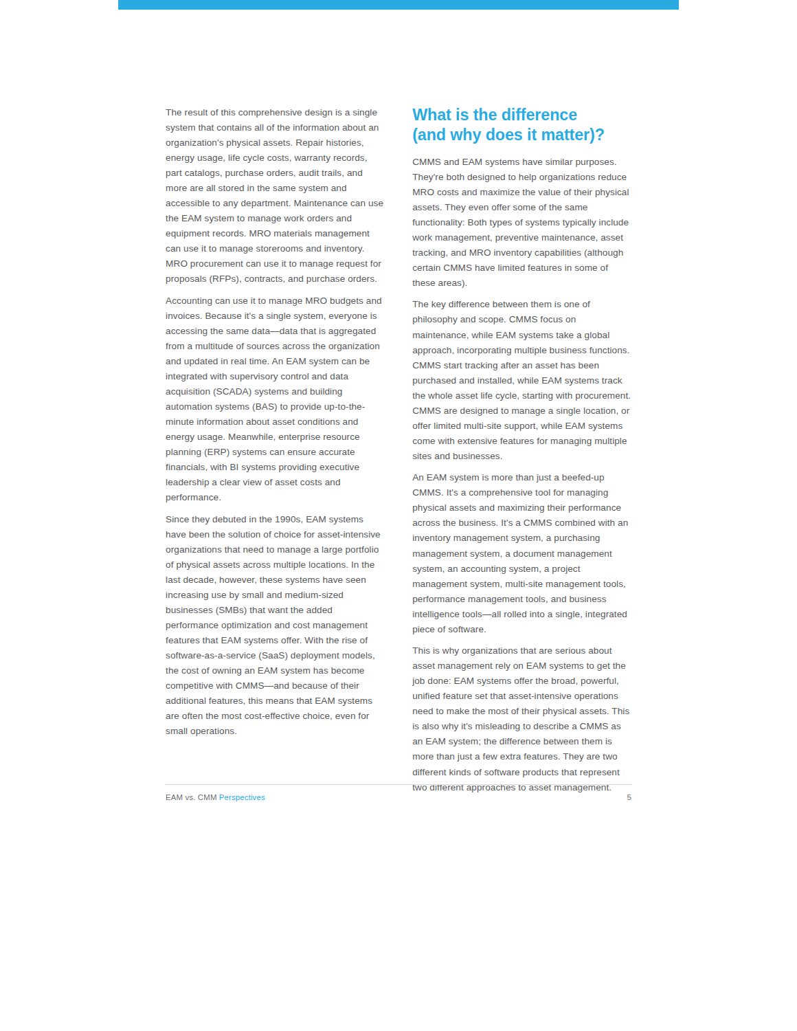The result of this comprehensive design is a single system that contains all of the information about an organization's physical assets. Repair histories, energy usage, life cycle costs, warranty records, part catalogs, purchase orders, audit trails, and more are all stored in the same system and accessible to any department. Maintenance can use the EAM system to manage work orders and equipment records. MRO materials management can use it to manage storerooms and inventory. MRO procurement can use it to manage request for proposals (RFPs), contracts, and purchase orders.
Accounting can use it to manage MRO budgets and invoices. Because it's a single system, everyone is accessing the same data—data that is aggregated from a multitude of sources across the organization and updated in real time. An EAM system can be integrated with supervisory control and data acquisition (SCADA) systems and building automation systems (BAS) to provide up-to-the-minute information about asset conditions and energy usage. Meanwhile, enterprise resource planning (ERP) systems can ensure accurate financials, with BI systems providing executive leadership a clear view of asset costs and performance.
Since they debuted in the 1990s, EAM systems have been the solution of choice for asset-intensive organizations that need to manage a large portfolio of physical assets across multiple locations. In the last decade, however, these systems have seen increasing use by small and medium-sized businesses (SMBs) that want the added performance optimization and cost management features that EAM systems offer. With the rise of software-as-a-service (SaaS) deployment models, the cost of owning an EAM system has become competitive with CMMS—and because of their additional features, this means that EAM systems are often the most cost-effective choice, even for small operations.
What is the difference
(and why does it matter)?
CMMS and EAM systems have similar purposes. They're both designed to help organizations reduce MRO costs and maximize the value of their physical assets. They even offer some of the same functionality: Both types of systems typically include work management, preventive maintenance, asset tracking, and MRO inventory capabilities (although certain CMMS have limited features in some of these areas).
The key difference between them is one of philosophy and scope. CMMS focus on maintenance, while EAM systems take a global approach, incorporating multiple business functions. CMMS start tracking after an asset has been purchased and installed, while EAM systems track the whole asset life cycle, starting with procurement. CMMS are designed to manage a single location, or offer limited multi-site support, while EAM systems come with extensive features for managing multiple sites and businesses.
An EAM system is more than just a beefed-up CMMS. It's a comprehensive tool for managing physical assets and maximizing their performance across the business. It's a CMMS combined with an inventory management system, a purchasing management system, a document management system, an accounting system, a project management system, multi-site management tools, performance management tools, and business intelligence tools—all rolled into a single, integrated piece of software.
This is why organizations that are serious about asset management rely on EAM systems to get the job done: EAM systems offer the broad, powerful, unified feature set that asset-intensive operations need to make the most of their physical assets. This is also why it's misleading to describe a CMMS as an EAM system; the difference between them is more than just a few extra features. They are two different kinds of software products that represent two different approaches to asset management.
EAM vs. CMM Perspectives
5